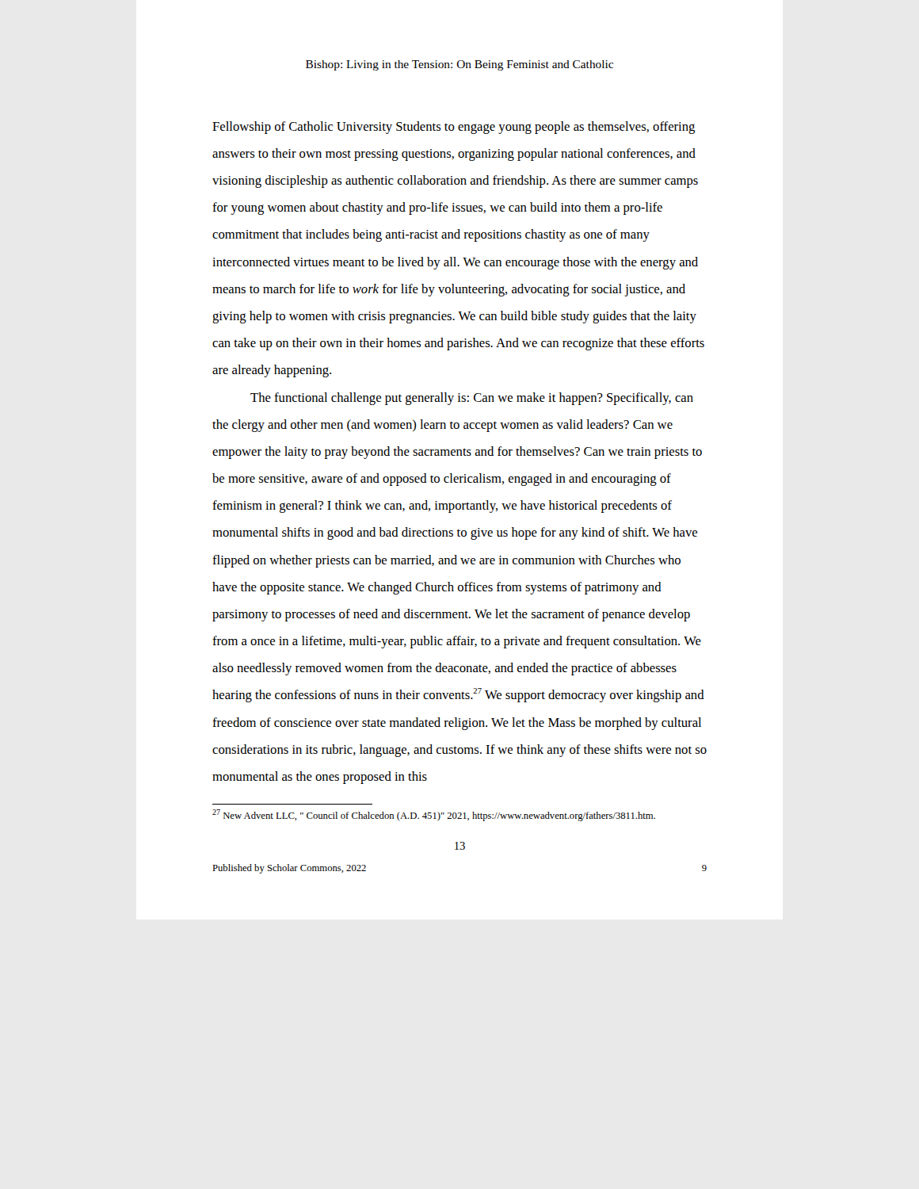Bishop: Living in the Tension: On Being Feminist and Catholic
Fellowship of Catholic University Students to engage young people as themselves, offering answers to their own most pressing questions, organizing popular national conferences, and visioning discipleship as authentic collaboration and friendship. As there are summer camps for young women about chastity and pro-life issues, we can build into them a pro-life commitment that includes being anti-racist and repositions chastity as one of many interconnected virtues meant to be lived by all. We can encourage those with the energy and means to march for life to work for life by volunteering, advocating for social justice, and giving help to women with crisis pregnancies. We can build bible study guides that the laity can take up on their own in their homes and parishes. And we can recognize that these efforts are already happening.
The functional challenge put generally is: Can we make it happen? Specifically, can the clergy and other men (and women) learn to accept women as valid leaders? Can we empower the laity to pray beyond the sacraments and for themselves? Can we train priests to be more sensitive, aware of and opposed to clericalism, engaged in and encouraging of feminism in general? I think we can, and, importantly, we have historical precedents of monumental shifts in good and bad directions to give us hope for any kind of shift. We have flipped on whether priests can be married, and we are in communion with Churches who have the opposite stance. We changed Church offices from systems of patrimony and parsimony to processes of need and discernment. We let the sacrament of penance develop from a once in a lifetime, multi-year, public affair, to a private and frequent consultation. We also needlessly removed women from the deaconate, and ended the practice of abbesses hearing the confessions of nuns in their convents.27 We support democracy over kingship and freedom of conscience over state mandated religion. We let the Mass be morphed by cultural considerations in its rubric, language, and customs. If we think any of these shifts were not so monumental as the ones proposed in this
27 New Advent LLC, " Council of Chalcedon (A.D. 451)" 2021, https://www.newadvent.org/fathers/3811.htm.
13
Published by Scholar Commons, 2022 9